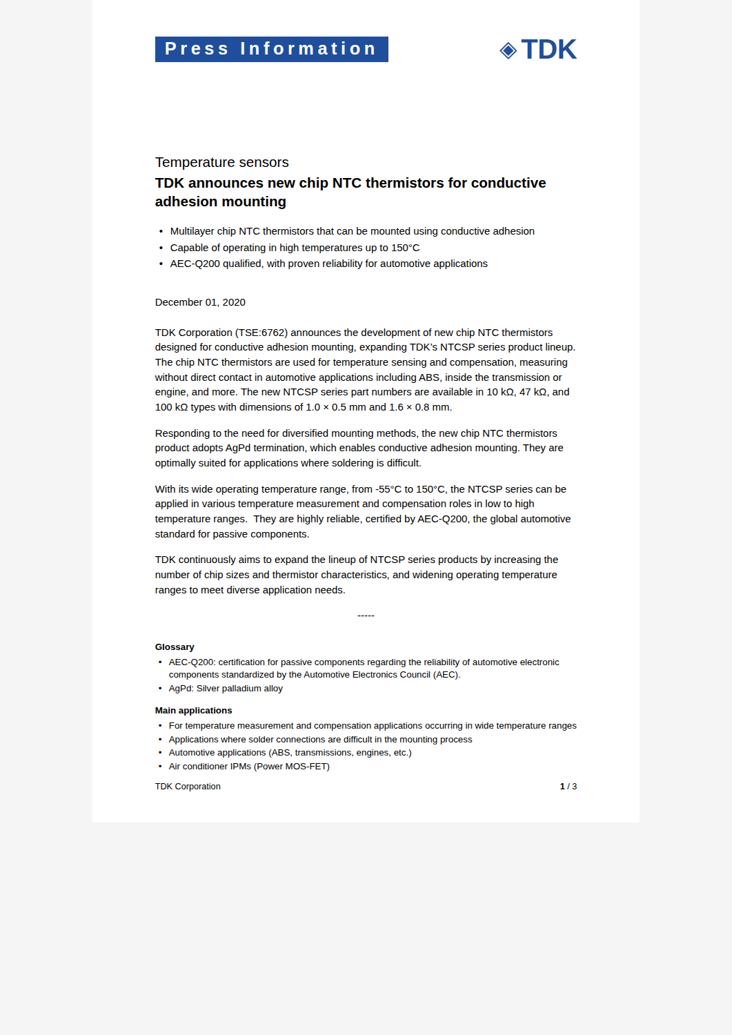Press Information
◈TDK
Temperature sensors
TDK announces new chip NTC thermistors for conductive adhesion mounting
Multilayer chip NTC thermistors that can be mounted using conductive adhesion
Capable of operating in high temperatures up to 150°C
AEC-Q200 qualified, with proven reliability for automotive applications
December 01, 2020
TDK Corporation (TSE:6762) announces the development of new chip NTC thermistors designed for conductive adhesion mounting, expanding TDK’s NTCSP series product lineup. The chip NTC thermistors are used for temperature sensing and compensation, measuring without direct contact in automotive applications including ABS, inside the transmission or engine, and more. The new NTCSP series part numbers are available in 10 kΩ, 47 kΩ, and 100 kΩ types with dimensions of 1.0 × 0.5 mm and 1.6 × 0.8 mm.
Responding to the need for diversified mounting methods, the new chip NTC thermistors product adopts AgPd termination, which enables conductive adhesion mounting. They are optimally suited for applications where soldering is difficult.
With its wide operating temperature range, from -55°C to 150°C, the NTCSP series can be applied in various temperature measurement and compensation roles in low to high temperature ranges. They are highly reliable, certified by AEC-Q200, the global automotive standard for passive components.
TDK continuously aims to expand the lineup of NTCSP series products by increasing the number of chip sizes and thermistor characteristics, and widening operating temperature ranges to meet diverse application needs.
-----
Glossary
AEC-Q200: certification for passive components regarding the reliability of automotive electronic components standardized by the Automotive Electronics Council (AEC).
AgPd: Silver palladium alloy
Main applications
For temperature measurement and compensation applications occurring in wide temperature ranges
Applications where solder connections are difficult in the mounting process
Automotive applications (ABS, transmissions, engines, etc.)
Air conditioner IPMs (Power MOS-FET)
TDK Corporation
1 / 3